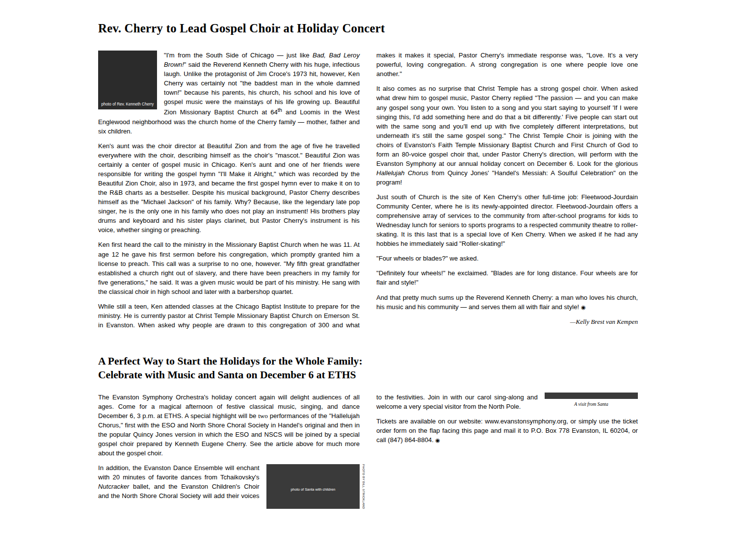Rev. Cherry to Lead Gospel Choir at Holiday Concert
photo of Rev. Kenneth Cherry
"I'm from the South Side of Chicago — just like Bad, Bad Leroy Brown!" said the Reverend Kenneth Cherry with his huge, infectious laugh. Unlike the protagonist of Jim Croce's 1973 hit, however, Ken Cherry was certainly not "the baddest man in the whole damned town!" because his parents, his church, his school and his love of gospel music were the mainstays of his life growing up. Beautiful Zion Missionary Baptist Church at 64th and Loomis in the West Englewood neighborhood was the church home of the Cherry family — mother, father and six children.
Ken's aunt was the choir director at Beautiful Zion and from the age of five he travelled everywhere with the choir, describing himself as the choir's "mascot." Beautiful Zion was certainly a center of gospel music in Chicago. Ken's aunt and one of her friends were responsible for writing the gospel hymn "I'll Make it Alright," which was recorded by the Beautiful Zion Choir, also in 1973, and became the first gospel hymn ever to make it on to the R&B charts as a bestseller. Despite his musical background, Pastor Cherry describes himself as the "Michael Jackson" of his family. Why? Because, like the legendary late pop singer, he is the only one in his family who does not play an instrument! His brothers play drums and keyboard and his sister plays clarinet, but Pastor Cherry's instrument is his voice, whether singing or preaching.
Ken first heard the call to the ministry in the Missionary Baptist Church when he was 11. At age 12 he gave his first sermon before his congregation, which promptly granted him a license to preach. This call was a surprise to no one, however. "My fifth great grandfather established a church right out of slavery, and there have been preachers in my family for five generations," he said. It was a given music would be part of his ministry. He sang with the classical choir in high school and later with a barbershop quartet.
While still a teen, Ken attended classes at the Chicago Baptist Institute to prepare for the ministry. He is currently pastor at Christ Temple Missionary Baptist Church on Emerson St. in Evanston. When asked why people are drawn to this congregation of 300 and what makes it makes it special, Pastor Cherry's immediate response was, "Love. It's a very powerful, loving congregation. A strong congregation is one where people love one another."
It also comes as no surprise that Christ Temple has a strong gospel choir. When asked what drew him to gospel music, Pastor Cherry replied "The passion — and you can make any gospel song your own. You listen to a song and you start saying to yourself 'If I were singing this, I'd add something here and do that a bit differently.' Five people can start out with the same song and you'll end up with five completely different interpretations, but underneath it's still the same gospel song." The Christ Temple Choir is joining with the choirs of Evanston's Faith Temple Missionary Baptist Church and First Church of God to form an 80-voice gospel choir that, under Pastor Cherry's direction, will perform with the Evanston Symphony at our annual holiday concert on December 6. Look for the glorious Hallelujah Chorus from Quincy Jones' "Handel's Messiah: A Soulful Celebration" on the program!
Just south of Church is the site of Ken Cherry's other full-time job: Fleetwood-Jourdain Community Center, where he is its newly-appointed director. Fleetwood-Jourdain offers a comprehensive array of services to the community from after-school programs for kids to Wednesday lunch for seniors to sports programs to a respected community theatre to roller-skating. It is this last that is a special love of Ken Cherry. When we asked if he had any hobbies he immediately said "Roller-skating!"
"Four wheels or blades?" we asked.
"Definitely four wheels!" he exclaimed. "Blades are for long distance. Four wheels are for flair and style!"
And that pretty much sums up the Reverend Kenneth Cherry: a man who loves his church, his music and his community — and serves them all with flair and style!
—Kelly Brest van Kempen
A Perfect Way to Start the Holidays for the Whole Family:
Celebrate with Music and Santa on December 6 at ETHS
The Evanston Symphony Orchestra's holiday concert again will delight audiences of all ages. Come for a magical afternoon of festive classical music, singing, and dance December 6, 3 p.m. at ETHS. A special highlight will be two performances of the "Hallelujah Chorus," first with the ESO and North Shore Choral Society in Handel's original and then in the popular Quincy Jones version in which the ESO and NSCS will be joined by a special gospel choir prepared by Kenneth Eugene Cherry. See the article above for much more about the gospel choir.
photo of Santa with childrenPHOTO BY BILL STRICKLAND
A visit from Santa
In addition, the Evanston Dance Ensemble will enchant with 20 minutes of favorite dances from Tchaikovsky's Nutcracker ballet, and the Evanston Children's Choir and the North Shore Choral Society will add their voices to the festivities. Join in with our carol sing-along and welcome a very special visitor from the North Pole.
Tickets are available on our website: www.evanstonsymphony.org, or simply use the ticket order form on the flap facing this page and mail it to P.O. Box 778 Evanston, IL 60204, or call (847) 864-8804.